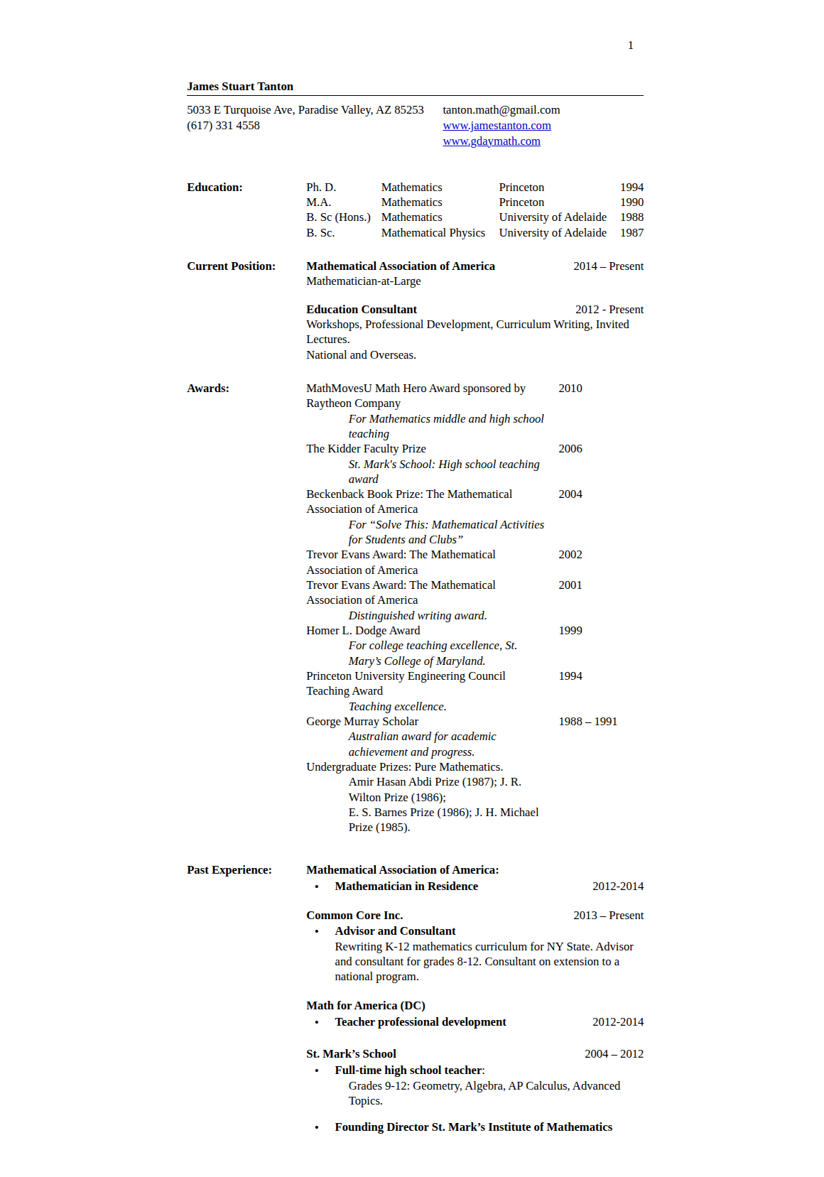1
James Stuart Tanton
| 5033 E Turquoise Ave, Paradise Valley, AZ 85253 | tanton.math@gmail.com |
| (617) 331 4558 | www.jamestanton.com |
| | www.gdaymath.com |
| Education: | / Ph. D. / Mathematics / Princeton / 1994 / / M.A. / Mathematics / Princeton / 1990 / / B. Sc (Hons.) / Mathematics / University of Adelaide / 1988 / / B. Sc. / Mathematical Physics / University of Adelaide / 1987 / |
| Current Position: | Mathematical Association of America 2014 – Present Mathematician-at-Large Education Consultant 2012 - Present Workshops, Professional Development, Curriculum Writing, Invited Lectures. National and Overseas. |
| Awards: | / MathMovesU Math Hero Award sponsored by Raytheon Company / 2010 / / For Mathematics middle and high school teaching / / / The Kidder Faculty Prize / 2006 / / St. Mark's School: High school teaching award / / / Beckenback Book Prize: The Mathematical Association of America / 2004 / / For “Solve This: Mathematical Activities for Students and Clubs” / / / Trevor Evans Award: The Mathematical Association of America / 2002 / / Trevor Evans Award: The Mathematical Association of America / 2001 / / Distinguished writing award. / / / Homer L. Dodge Award / 1999 / / For college teaching excellence, St. Mary’s College of Maryland. / / / Princeton University Engineering Council Teaching Award / 1994 / / Teaching excellence. / / / George Murray Scholar / 1988 – 1991 / / Australian award for academic achievement and progress. / / / Undergraduate Prizes: Pure Mathematics. / / / Amir Hasan Abdi Prize (1987); J. R. Wilton Prize (1986); / / / E. S. Barnes Prize (1986); J. H. Michael Prize (1985). / / |
| Past Experience: | Mathematical Association of America: Mathematician in Residence 2012-2014 Common Core Inc. 2013 – Present Advisor and Consultant Rewriting K-12 mathematics curriculum for NY State. Advisor and consultant for grades 8-12. Consultant on extension to a national program. Math for America (DC) Teacher professional development 2012-2014 St. Mark’s School 2004 – 2012 Full-time high school teacher : Grades 9-12: Geometry, Algebra, AP Calculus, Advanced Topics. Founding Director St. Mark’s Institute of Mathematics |